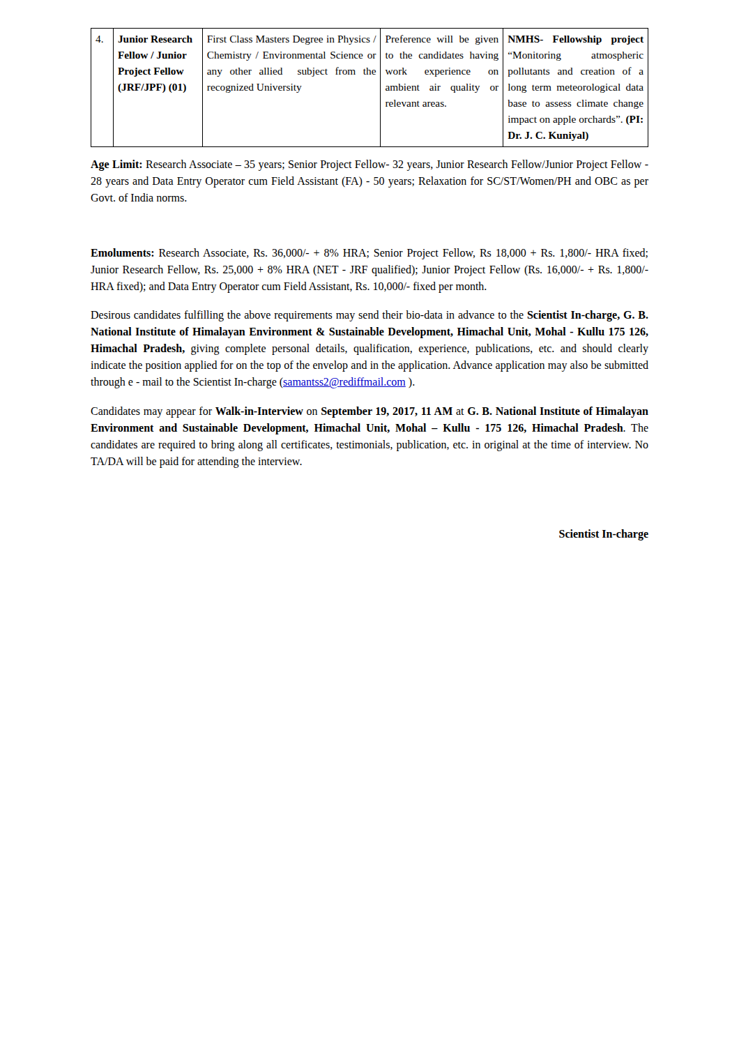| 4. | Junior Research Fellow / Junior Project Fellow (JRF/JPF) (01) | First Class Masters Degree in Physics / Chemistry / Environmental Science or any other allied subject from the recognized University | Preference will be given to the candidates having work experience on ambient air quality or relevant areas. | NMHS- Fellowship project “Monitoring atmospheric pollutants and creation of a long term meteorological data base to assess climate change impact on apple orchards”. (PI: Dr. J. C. Kuniyal) |
Age Limit: Research Associate – 35 years; Senior Project Fellow- 32 years, Junior Research Fellow/Junior Project Fellow - 28 years and Data Entry Operator cum Field Assistant (FA) - 50 years; Relaxation for SC/ST/Women/PH and OBC as per Govt. of India norms.
Emoluments: Research Associate, Rs. 36,000/- + 8% HRA; Senior Project Fellow, Rs 18,000 + Rs. 1,800/- HRA fixed; Junior Research Fellow, Rs. 25,000 + 8% HRA (NET - JRF qualified); Junior Project Fellow (Rs. 16,000/- + Rs. 1,800/- HRA fixed); and Data Entry Operator cum Field Assistant, Rs. 10,000/- fixed per month.
Desirous candidates fulfilling the above requirements may send their bio-data in advance to the Scientist In-charge, G. B. National Institute of Himalayan Environment & Sustainable Development, Himachal Unit, Mohal - Kullu 175 126, Himachal Pradesh, giving complete personal details, qualification, experience, publications, etc. and should clearly indicate the position applied for on the top of the envelop and in the application. Advance application may also be submitted through e - mail to the Scientist In-charge (samantss2@rediffmail.com ).
Candidates may appear for Walk-in-Interview on September 19, 2017, 11 AM at G. B. National Institute of Himalayan Environment and Sustainable Development, Himachal Unit, Mohal – Kullu - 175 126, Himachal Pradesh. The candidates are required to bring along all certificates, testimonials, publication, etc. in original at the time of interview. No TA/DA will be paid for attending the interview.
Scientist In-charge